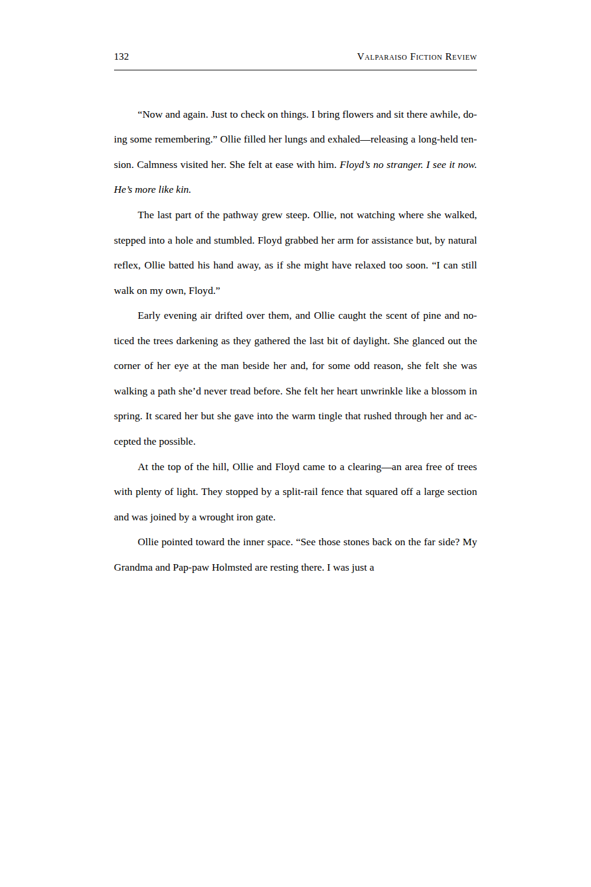132 Valparaiso Fiction Review
“Now and again. Just to check on things. I bring flowers and sit there awhile, doing some remembering.” Ollie filled her lungs and exhaled—releasing a long-held tension. Calmness visited her. She felt at ease with him. Floyd’s no stranger. I see it now. He’s more like kin.
The last part of the pathway grew steep. Ollie, not watching where she walked, stepped into a hole and stumbled. Floyd grabbed her arm for assistance but, by natural reflex, Ollie batted his hand away, as if she might have relaxed too soon. “I can still walk on my own, Floyd.”
Early evening air drifted over them, and Ollie caught the scent of pine and noticed the trees darkening as they gathered the last bit of daylight. She glanced out the corner of her eye at the man beside her and, for some odd reason, she felt she was walking a path she’d never tread before. She felt her heart unwrinkle like a blossom in spring. It scared her but she gave into the warm tingle that rushed through her and accepted the possible.
At the top of the hill, Ollie and Floyd came to a clearing—an area free of trees with plenty of light. They stopped by a split-rail fence that squared off a large section and was joined by a wrought iron gate.
Ollie pointed toward the inner space. “See those stones back on the far side? My Grandma and Pap-paw Holmsted are resting there. I was just a